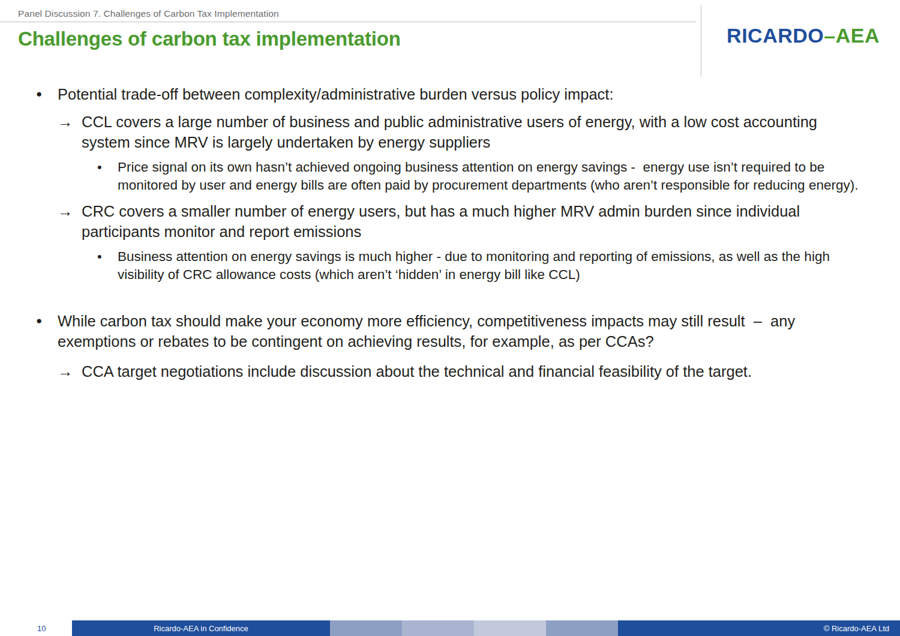Panel Discussion 7. Challenges of Carbon Tax Implementation
Challenges of carbon tax implementation
RICARDO–AEA
Potential trade-off between complexity/administrative burden versus policy impact:
CCL covers a large number of business and public administrative users of energy, with a low cost accounting system since MRV is largely undertaken by energy suppliers
Price signal on its own hasn’t achieved ongoing business attention on energy savings - energy use isn’t required to be monitored by user and energy bills are often paid by procurement departments (who aren’t responsible for reducing energy).
CRC covers a smaller number of energy users, but has a much higher MRV admin burden since individual participants monitor and report emissions
Business attention on energy savings is much higher - due to monitoring and reporting of emissions, as well as the high visibility of CRC allowance costs (which aren’t ‘hidden’ in energy bill like CCL)
While carbon tax should make your economy more efficiency, competitiveness impacts may still result – any exemptions or rebates to be contingent on achieving results, for example, as per CCAs?
CCA target negotiations include discussion about the technical and financial feasibility of the target.
10
Ricardo-AEA in Confidence
© Ricardo-AEA Ltd